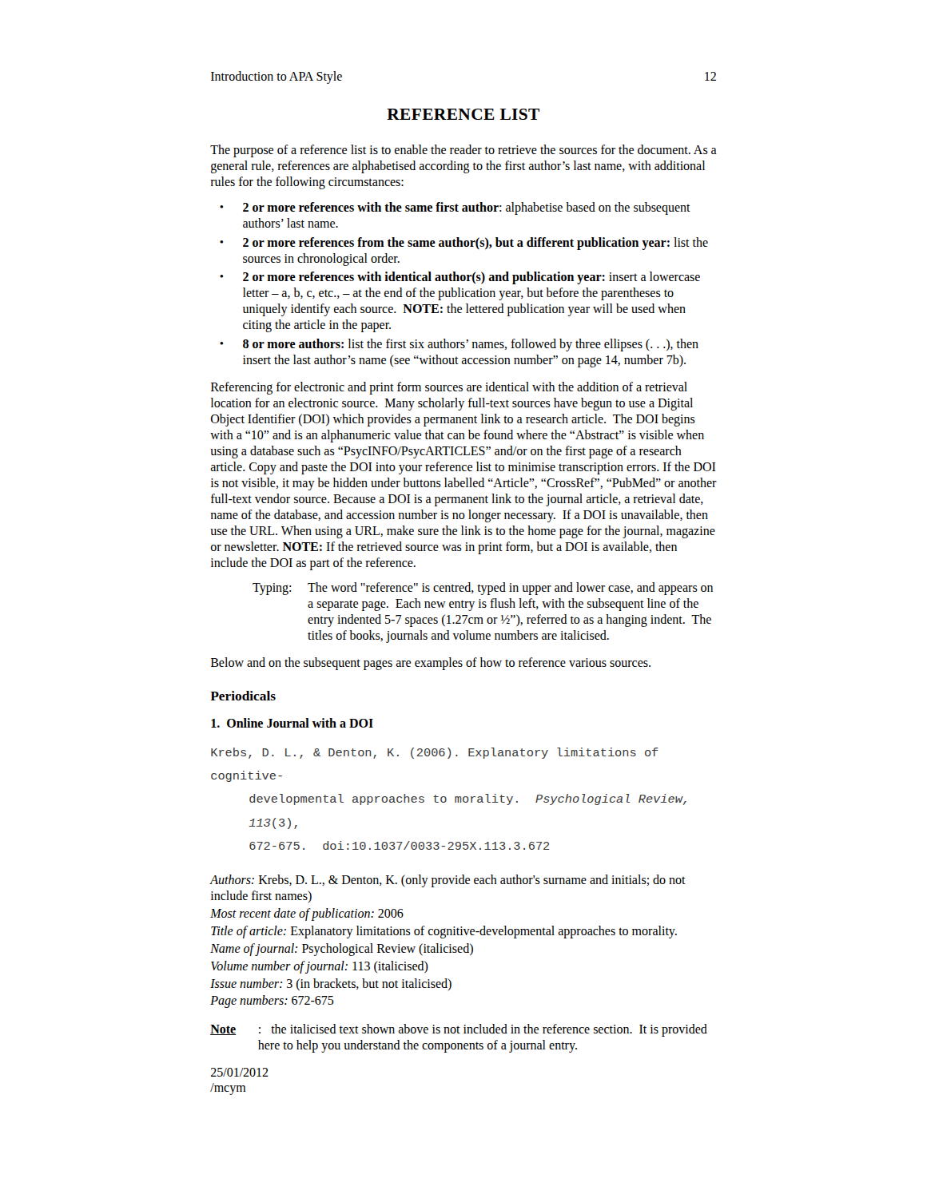Introduction to APA Style 12
REFERENCE LIST
The purpose of a reference list is to enable the reader to retrieve the sources for the document. As a general rule, references are alphabetised according to the first author’s last name, with additional rules for the following circumstances:
2 or more references with the same first author: alphabetise based on the subsequent authors’ last name.
2 or more references from the same author(s), but a different publication year: list the sources in chronological order.
2 or more references with identical author(s) and publication year: insert a lowercase letter – a, b, c, etc., – at the end of the publication year, but before the parentheses to uniquely identify each source. NOTE: the lettered publication year will be used when citing the article in the paper.
8 or more authors: list the first six authors’ names, followed by three ellipses (. . .), then insert the last author’s name (see “without accession number” on page 14, number 7b).
Referencing for electronic and print form sources are identical with the addition of a retrieval location for an electronic source. Many scholarly full-text sources have begun to use a Digital Object Identifier (DOI) which provides a permanent link to a research article. The DOI begins with a “10” and is an alphanumeric value that can be found where the “Abstract” is visible when using a database such as “PsycINFO/PsycARTICLES” and/or on the first page of a research article. Copy and paste the DOI into your reference list to minimise transcription errors. If the DOI is not visible, it may be hidden under buttons labelled “Article”, “CrossRef”, “PubMed” or another full-text vendor source. Because a DOI is a permanent link to the journal article, a retrieval date, name of the database, and accession number is no longer necessary. If a DOI is unavailable, then use the URL. When using a URL, make sure the link is to the home page for the journal, magazine or newsletter. NOTE: If the retrieved source was in print form, but a DOI is available, then include the DOI as part of the reference.
Typing:
The word "reference" is centred, typed in upper and lower case, and appears on a separate page. Each new entry is flush left, with the subsequent line of the entry indented 5-7 spaces (1.27cm or ½”), referred to as a hanging indent. The titles of books, journals and volume numbers are italicised.
Below and on the subsequent pages are examples of how to reference various sources.
Periodicals
1. Online Journal with a DOI
Krebs, D. L., & Denton, K. (2006). Explanatory limitations of cognitive- developmental approaches to morality. Psychological Review, 113(3), 672-675. doi:10.1037/0033-295X.113.3.672
Authors: Krebs, D. L., & Denton, K. (only provide each author's surname and initials; do not include first names)
Most recent date of publication: 2006
Title of article: Explanatory limitations of cognitive-developmental approaches to morality.
Name of journal: Psychological Review (italicised)
Volume number of journal: 113 (italicised)
Issue number: 3 (in brackets, but not italicised)
Page numbers: 672-675
Note: the italicised text shown above is not included in the reference section. It is provided here to help you understand the components of a journal entry.
25/01/2012
/mcym